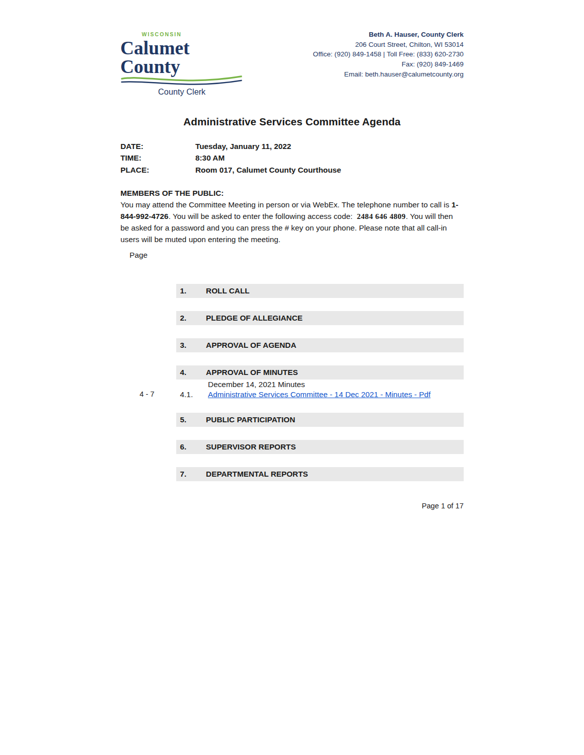WISCONSIN Calumet County County Clerk
Beth A. Hauser, County Clerk
206 Court Street, Chilton, WI 53014
Office: (920) 849-1458 | Toll Free: (833) 620-2730
Fax: (920) 849-1469
Email: beth.hauser@calumetcounty.org
Administrative Services Committee Agenda
| DATE: | Tuesday, January 11, 2022 |
| TIME: | 8:30 AM |
| PLACE: | Room 017, Calumet County Courthouse |
MEMBERS OF THE PUBLIC:
You may attend the Committee Meeting in person or via WebEx. The telephone number to call is 1-844-992-4726. You will be asked to enter the following access code: 2484 646 4809. You will then be asked for a password and you can press the # key on your phone. Please note that all call-in users will be muted upon entering the meeting.
Page
| | 1. | ROLL CALL |
| | 2. | PLEDGE OF ALLEGIANCE |
| | 3. | APPROVAL OF AGENDA |
| | 4. | APPROVAL OF MINUTES |
| | | December 14, 2021 Minutes |
| 4 - 7 | 4.1. | Administrative Services Committee - 14 Dec 2021 - Minutes - Pdf |
| | 5. | PUBLIC PARTICIPATION |
| | 6. | SUPERVISOR REPORTS |
| | 7. | DEPARTMENTAL REPORTS |
Page 1 of 17